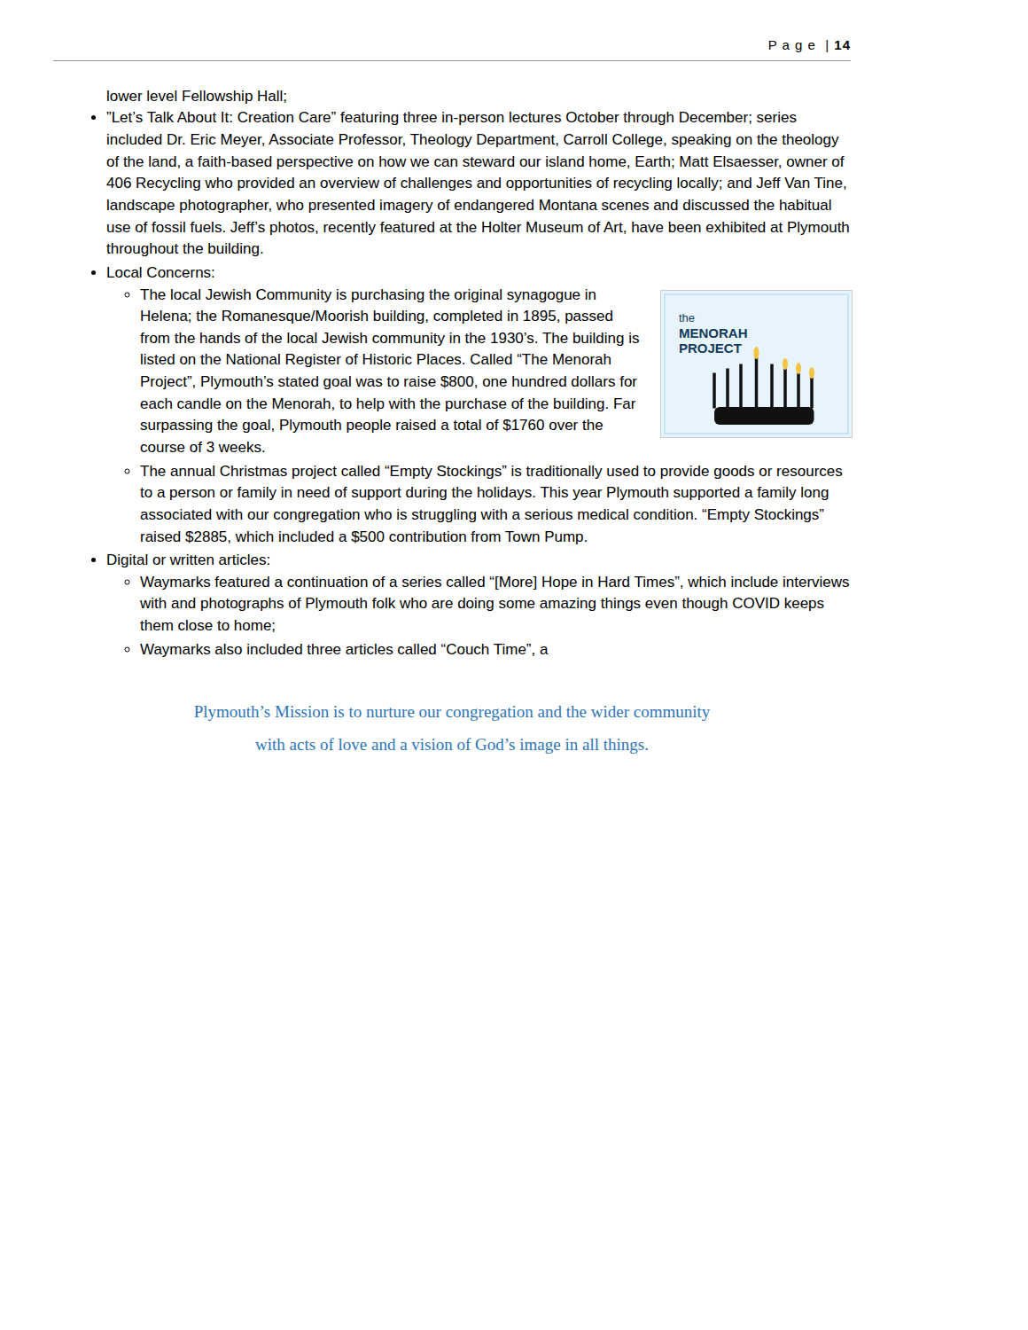P a g e | 14
lower level Fellowship Hall;
”Let’s Talk About It: Creation Care” featuring three in-person lectures October through December; series included Dr. Eric Meyer, Associate Professor, Theology Department, Carroll College, speaking on the theology of the land, a faith-based perspective on how we can steward our island home, Earth; Matt Elsaesser, owner of 406 Recycling who provided an overview of challenges and opportunities of recycling locally; and Jeff Van Tine, landscape photographer, who presented imagery of endangered Montana scenes and discussed the habitual use of fossil fuels. Jeff’s photos, recently featured at the Holter Museum of Art, have been exhibited at Plymouth throughout the building.
Local Concerns:
The local Jewish Community is purchasing the original synagogue in Helena; the Romanesque/Moorish building, completed in 1895, passed from the hands of the local Jewish community in the 1930’s. The building is listed on the National Register of Historic Places. Called “The Menorah Project”, Plymouth’s stated goal was to raise $800, one hundred dollars for each candle on the Menorah, to help with the purchase of the building. Far surpassing the goal, Plymouth people raised a total of $1760 over the course of 3 weeks.
The annual Christmas project called “Empty Stockings” is traditionally used to provide goods or resources to a person or family in need of support during the holidays. This year Plymouth supported a family long associated with our congregation who is struggling with a serious medical condition. “Empty Stockings” raised $2885, which included a $500 contribution from Town Pump.
Digital or written articles:
Waymarks featured a continuation of a series called “[More] Hope in Hard Times”, which include interviews with and photographs of Plymouth folk who are doing some amazing things even though COVID keeps them close to home;
Waymarks also included three articles called “Couch Time”, a
Plymouth’s Mission is to nurture our congregation and the wider community
with acts of love and a vision of God’s image in all things.